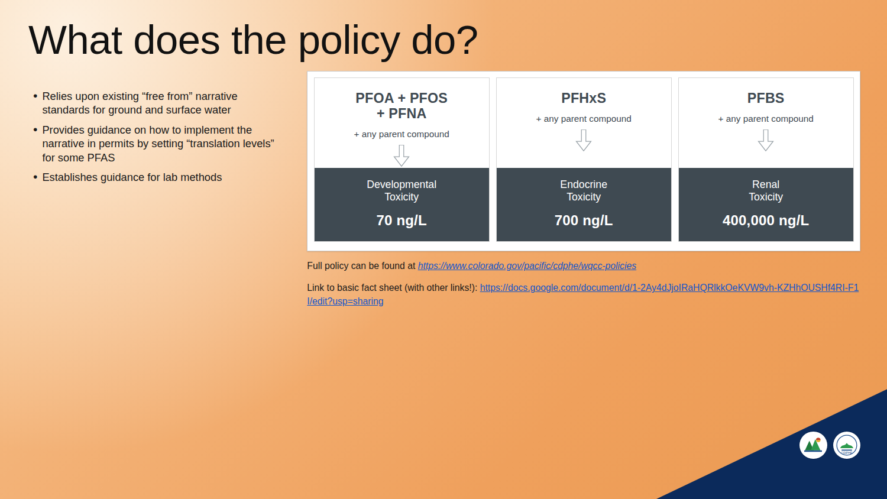What does the policy do?
Relies upon existing “free from” narrative standards for ground and surface water
Provides guidance on how to implement the narrative in permits by setting “translation levels” for some PFAS
Establishes guidance for lab methods
PFOA + PFOS
+ PFNA
+ any parent compound
Developmental
Toxicity
70 ng/L
PFHxS
+ any parent compound
Endocrine
Toxicity
700 ng/L
PFBS
+ any parent compound
Renal
Toxicity
400,000 ng/L
Full policy can be found at https://www.colorado.gov/pacific/cdphe/wqcc-policies
Link to basic fact sheet (with other links!): https://docs.google.com/document/d/1-2Ay4dJjoIRaHQRlkkOeKVW9vh-KZHhOUSHf4RI-F1I/edit?usp=sharing
CDPHE